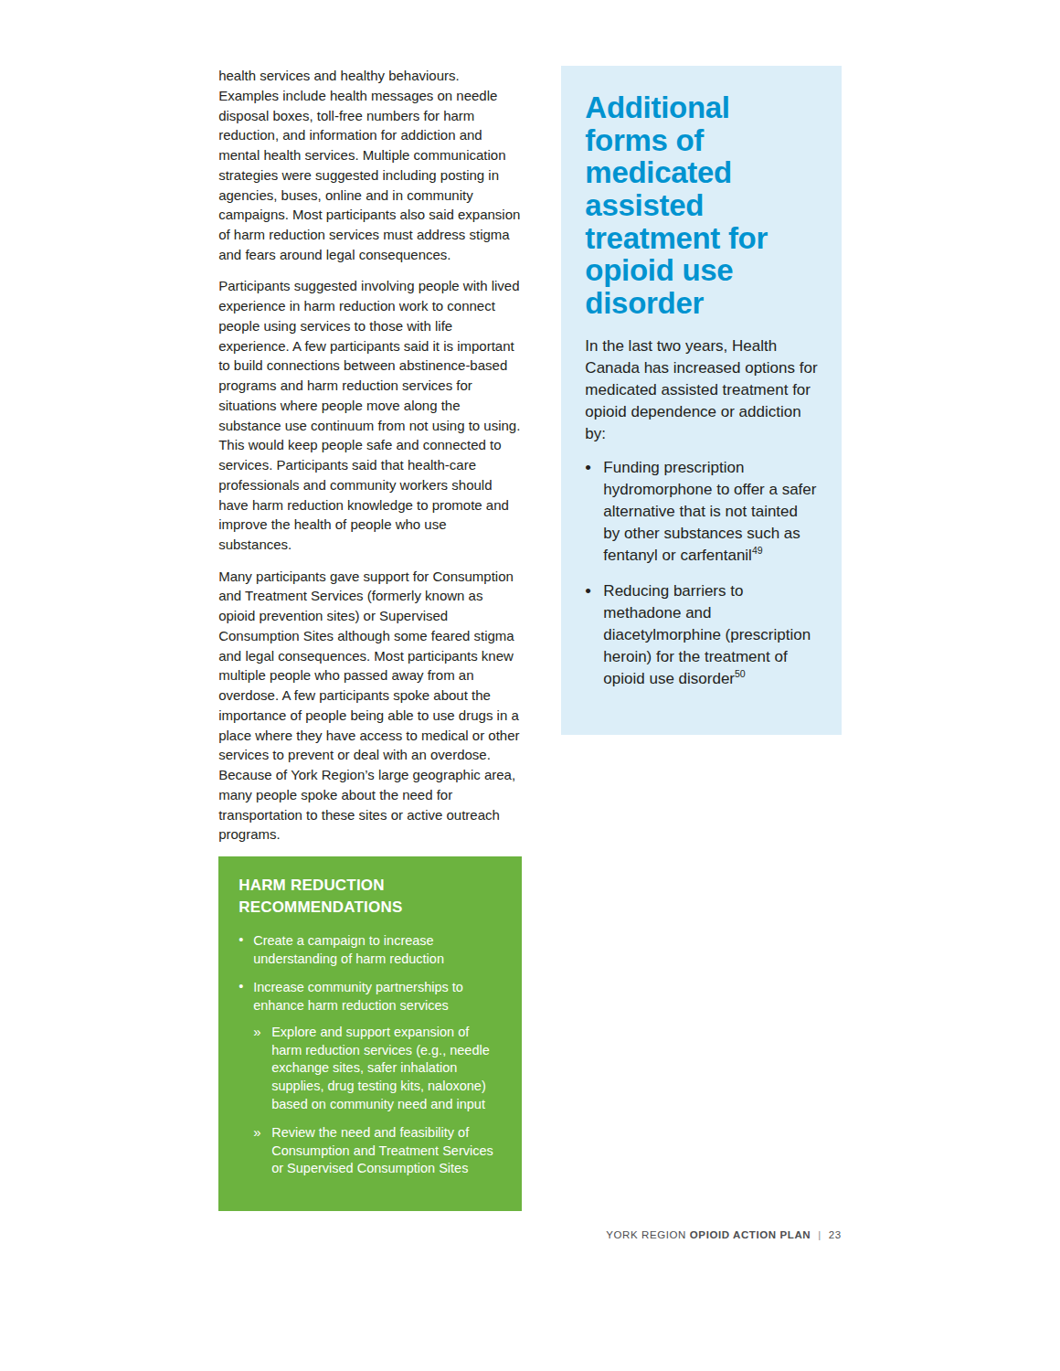health services and healthy behaviours. Examples include health messages on needle disposal boxes, toll-free numbers for harm reduction, and information for addiction and mental health services. Multiple communication strategies were suggested including posting in agencies, buses, online and in community campaigns. Most participants also said expansion of harm reduction services must address stigma and fears around legal consequences.
Participants suggested involving people with lived experience in harm reduction work to connect people using services to those with life experience. A few participants said it is important to build connections between abstinence-based programs and harm reduction services for situations where people move along the substance use continuum from not using to using. This would keep people safe and connected to services. Participants said that health-care professionals and community workers should have harm reduction knowledge to promote and improve the health of people who use substances.
Many participants gave support for Consumption and Treatment Services (formerly known as opioid prevention sites) or Supervised Consumption Sites although some feared stigma and legal consequences. Most participants knew multiple people who passed away from an overdose. A few participants spoke about the importance of people being able to use drugs in a place where they have access to medical or other services to prevent or deal with an overdose. Because of York Region’s large geographic area, many people spoke about the need for transportation to these sites or active outreach programs.
Harm Reduction Recommendations
Create a campaign to increase understanding of harm reduction
Increase community partnerships to enhance harm reduction services
Explore and support expansion of harm reduction services (e.g., needle exchange sites, safer inhalation supplies, drug testing kits, naloxone) based on community need and input
Review the need and feasibility of Consumption and Treatment Services or Supervised Consumption Sites
Additional forms of medicated assisted treatment for opioid use disorder
In the last two years, Health Canada has increased options for medicated assisted treatment for opioid dependence or addiction by:
Funding prescription hydromorphone to offer a safer alternative that is not tainted by other substances such as fentanyl or carfentanil49
Reducing barriers to methadone and diacetylmorphine (prescription heroin) for the treatment of opioid use disorder50
YORK REGION OPIOID ACTION PLAN|23